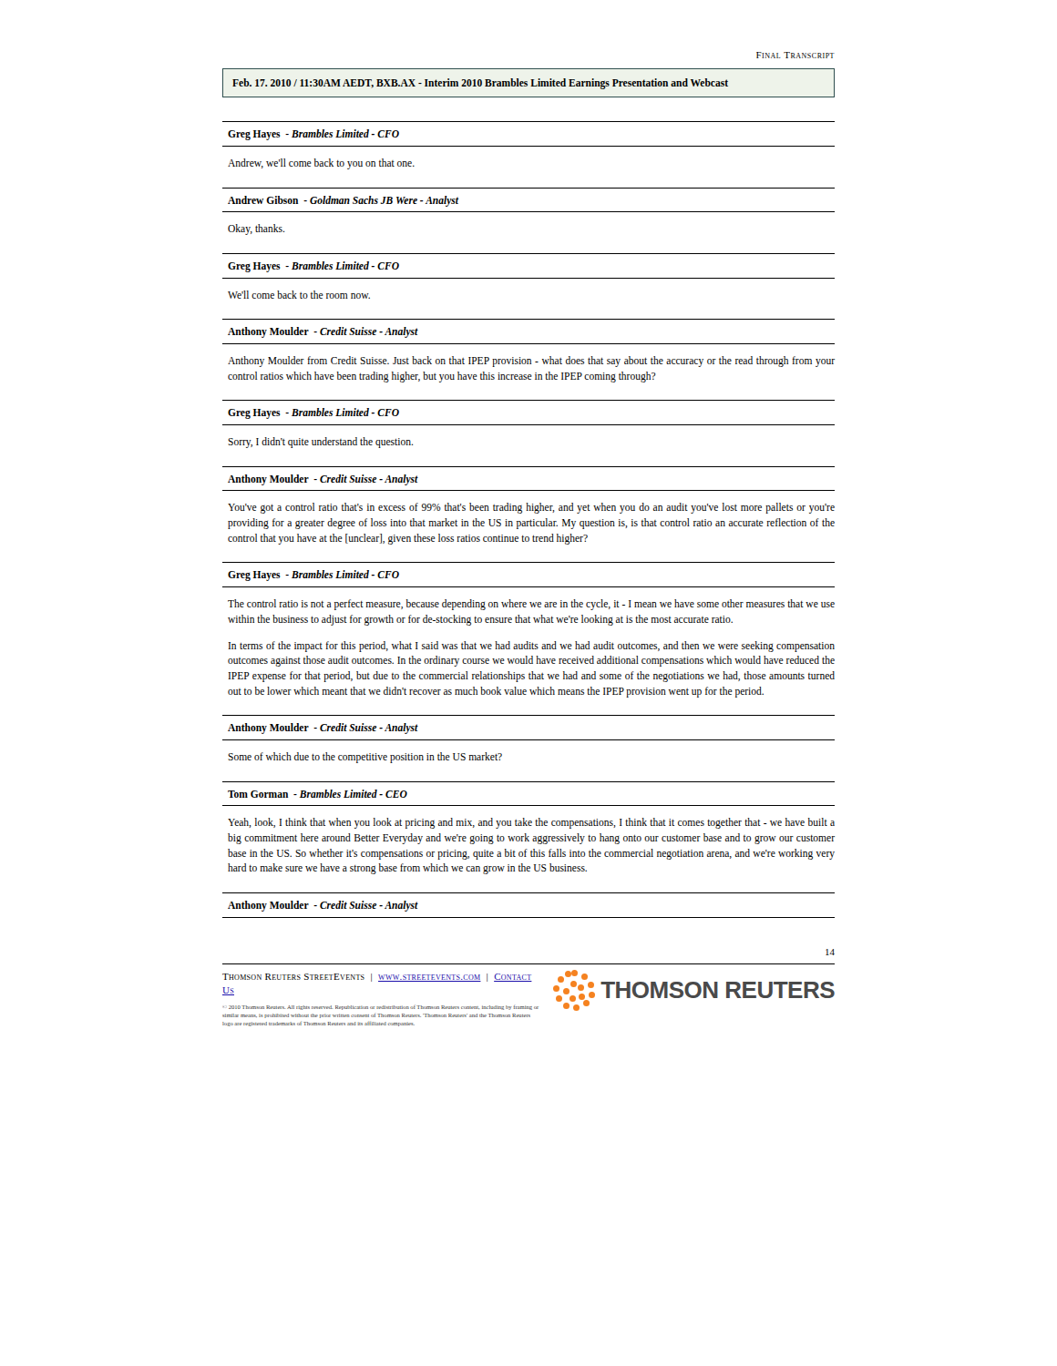Final Transcript
Feb. 17. 2010 / 11:30AM AEDT, BXB.AX - Interim 2010 Brambles Limited Earnings Presentation and Webcast
Greg Hayes - Brambles Limited - CFO
Andrew, we'll come back to you on that one.
Andrew Gibson - Goldman Sachs JB Were - Analyst
Okay, thanks.
Greg Hayes - Brambles Limited - CFO
We'll come back to the room now.
Anthony Moulder - Credit Suisse - Analyst
Anthony Moulder from Credit Suisse. Just back on that IPEP provision - what does that say about the accuracy or the read through from your control ratios which have been trading higher, but you have this increase in the IPEP coming through?
Greg Hayes - Brambles Limited - CFO
Sorry, I didn't quite understand the question.
Anthony Moulder - Credit Suisse - Analyst
You've got a control ratio that's in excess of 99% that's been trading higher, and yet when you do an audit you've lost more pallets or you're providing for a greater degree of loss into that market in the US in particular. My question is, is that control ratio an accurate reflection of the control that you have at the [unclear], given these loss ratios continue to trend higher?
Greg Hayes - Brambles Limited - CFO
The control ratio is not a perfect measure, because depending on where we are in the cycle, it - I mean we have some other measures that we use within the business to adjust for growth or for de-stocking to ensure that what we're looking at is the most accurate ratio.
In terms of the impact for this period, what I said was that we had audits and we had audit outcomes, and then we were seeking compensation outcomes against those audit outcomes. In the ordinary course we would have received additional compensations which would have reduced the IPEP expense for that period, but due to the commercial relationships that we had and some of the negotiations we had, those amounts turned out to be lower which meant that we didn't recover as much book value which means the IPEP provision went up for the period.
Anthony Moulder - Credit Suisse - Analyst
Some of which due to the competitive position in the US market?
Tom Gorman - Brambles Limited - CEO
Yeah, look, I think that when you look at pricing and mix, and you take the compensations, I think that it comes together that - we have built a big commitment here around Better Everyday and we're going to work aggressively to hang onto our customer base and to grow our customer base in the US. So whether it's compensations or pricing, quite a bit of this falls into the commercial negotiation arena, and we're working very hard to make sure we have a strong base from which we can grow in the US business.
Anthony Moulder - Credit Suisse - Analyst
14
Thomson Reuters StreetEvents | www.streetevents.com | Contact Us
© 2010 Thomson Reuters. All rights reserved. Republication or redistribution of Thomson Reuters content, including by framing or similar means, is prohibited without the prior written consent of Thomson Reuters. 'Thomson Reuters' and the Thomson Reuters logo are registered trademarks of Thomson Reuters and its affiliated companies.
THOMSON REUTERS